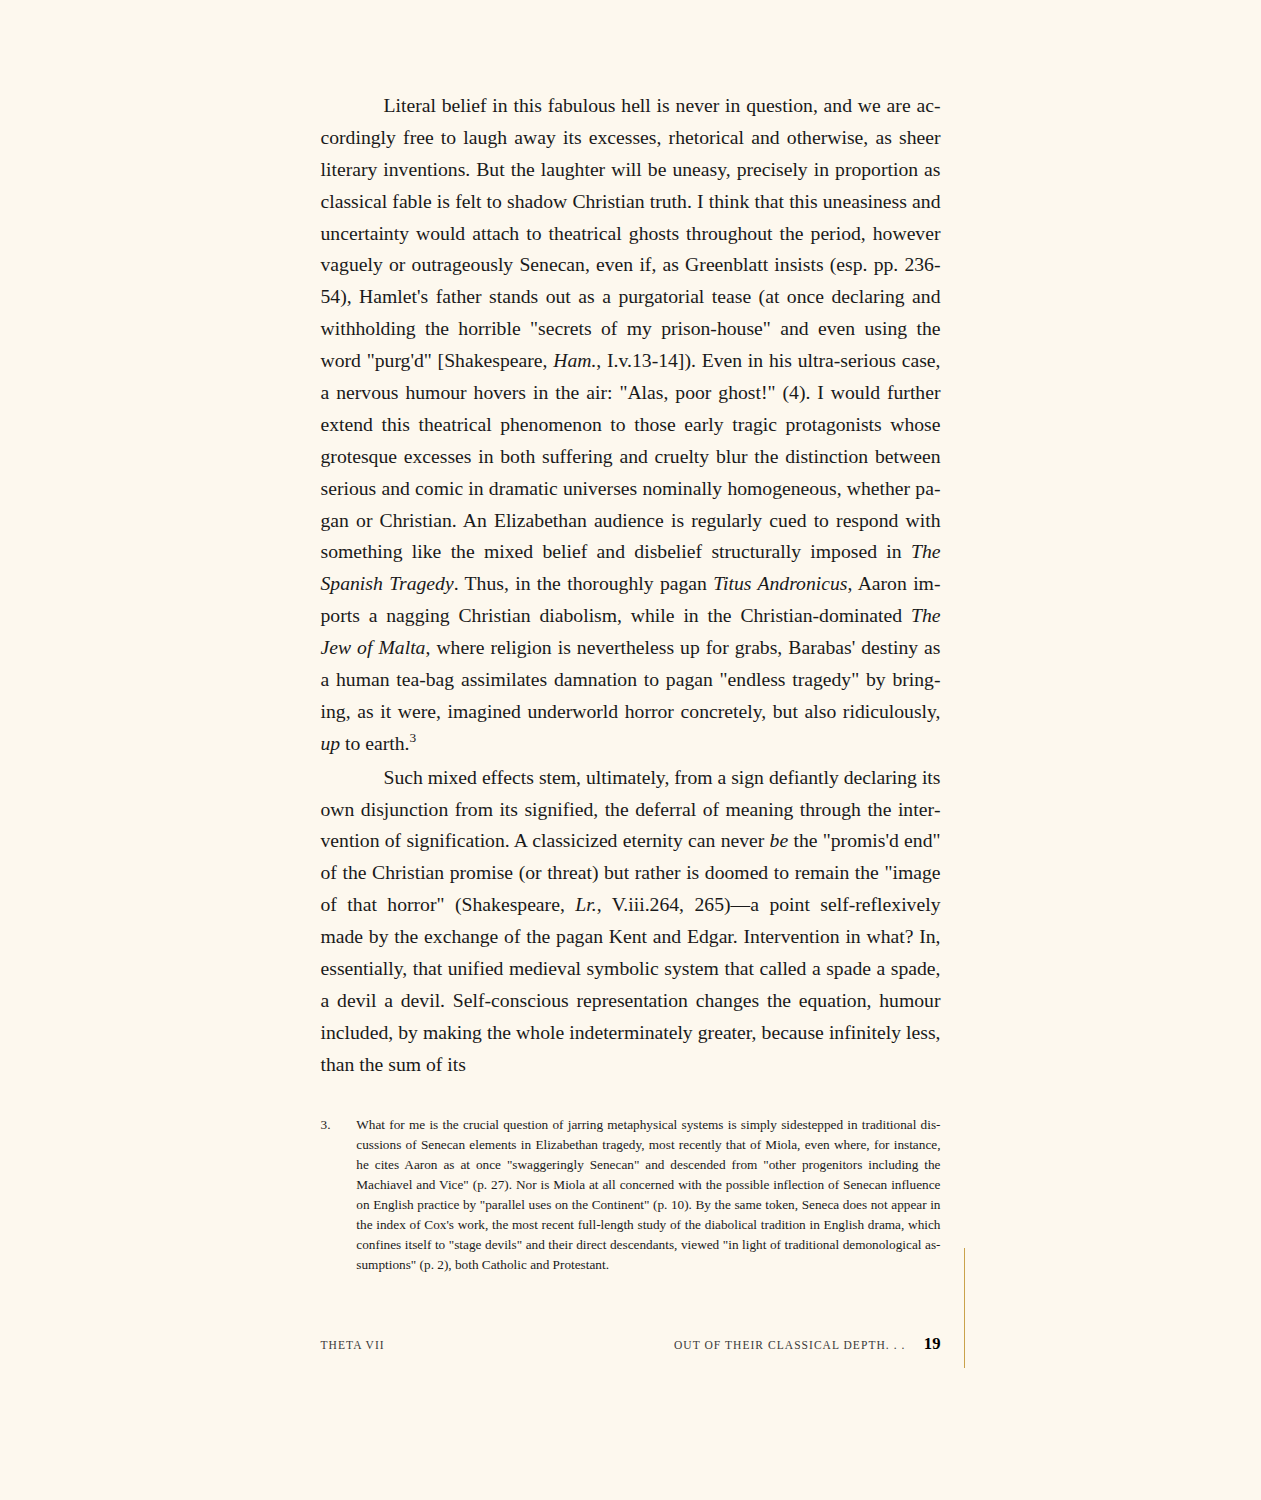Literal belief in this fabulous hell is never in question, and we are accordingly free to laugh away its excesses, rhetorical and otherwise, as sheer literary inventions. But the laughter will be uneasy, precisely in proportion as classical fable is felt to shadow Christian truth. I think that this uneasiness and uncertainty would attach to theatrical ghosts throughout the period, however vaguely or outrageously Senecan, even if, as Greenblatt insists (esp. pp. 236-54), Hamlet's father stands out as a purgatorial tease (at once declaring and withholding the horrible "secrets of my prison-house" and even using the word "purg'd" [Shakespeare, Ham., I.v.13-14]). Even in his ultra-serious case, a nervous humour hovers in the air: "Alas, poor ghost!" (4). I would further extend this theatrical phenomenon to those early tragic protagonists whose grotesque excesses in both suffering and cruelty blur the distinction between serious and comic in dramatic universes nominally homogeneous, whether pagan or Christian. An Elizabethan audience is regularly cued to respond with something like the mixed belief and disbelief structurally imposed in The Spanish Tragedy. Thus, in the thoroughly pagan Titus Andronicus, Aaron imports a nagging Christian diabolism, while in the Christian-dominated The Jew of Malta, where religion is nevertheless up for grabs, Barabas' destiny as a human tea-bag assimilates damnation to pagan "endless tragedy" by bringing, as it were, imagined underworld horror concretely, but also ridiculously, up to earth.3
Such mixed effects stem, ultimately, from a sign defiantly declaring its own disjunction from its signified, the deferral of meaning through the intervention of signification. A classicized eternity can never be the "promis'd end" of the Christian promise (or threat) but rather is doomed to remain the "image of that horror" (Shakespeare, Lr., V.iii.264, 265)—a point self-reflexively made by the exchange of the pagan Kent and Edgar. Intervention in what? In, essentially, that unified medieval symbolic system that called a spade a spade, a devil a devil. Self-conscious representation changes the equation, humour included, by making the whole indeterminately greater, because infinitely less, than the sum of its
3.
What for me is the crucial question of jarring metaphysical systems is simply sidestepped in traditional discussions of Senecan elements in Elizabethan tragedy, most recently that of Miola, even where, for instance, he cites Aaron as at once "swaggeringly Senecan" and descended from "other progenitors including the Machiavel and Vice" (p. 27). Nor is Miola at all concerned with the possible inflection of Senecan influence on English practice by "parallel uses on the Continent" (p. 10). By the same token, Seneca does not appear in the index of Cox's work, the most recent full-length study of the diabolical tradition in English drama, which confines itself to "stage devils" and their direct descendants, viewed "in light of traditional demonological assumptions" (p. 2), both Catholic and Protestant.
Theta VII
Out of their classical depth. . .
19